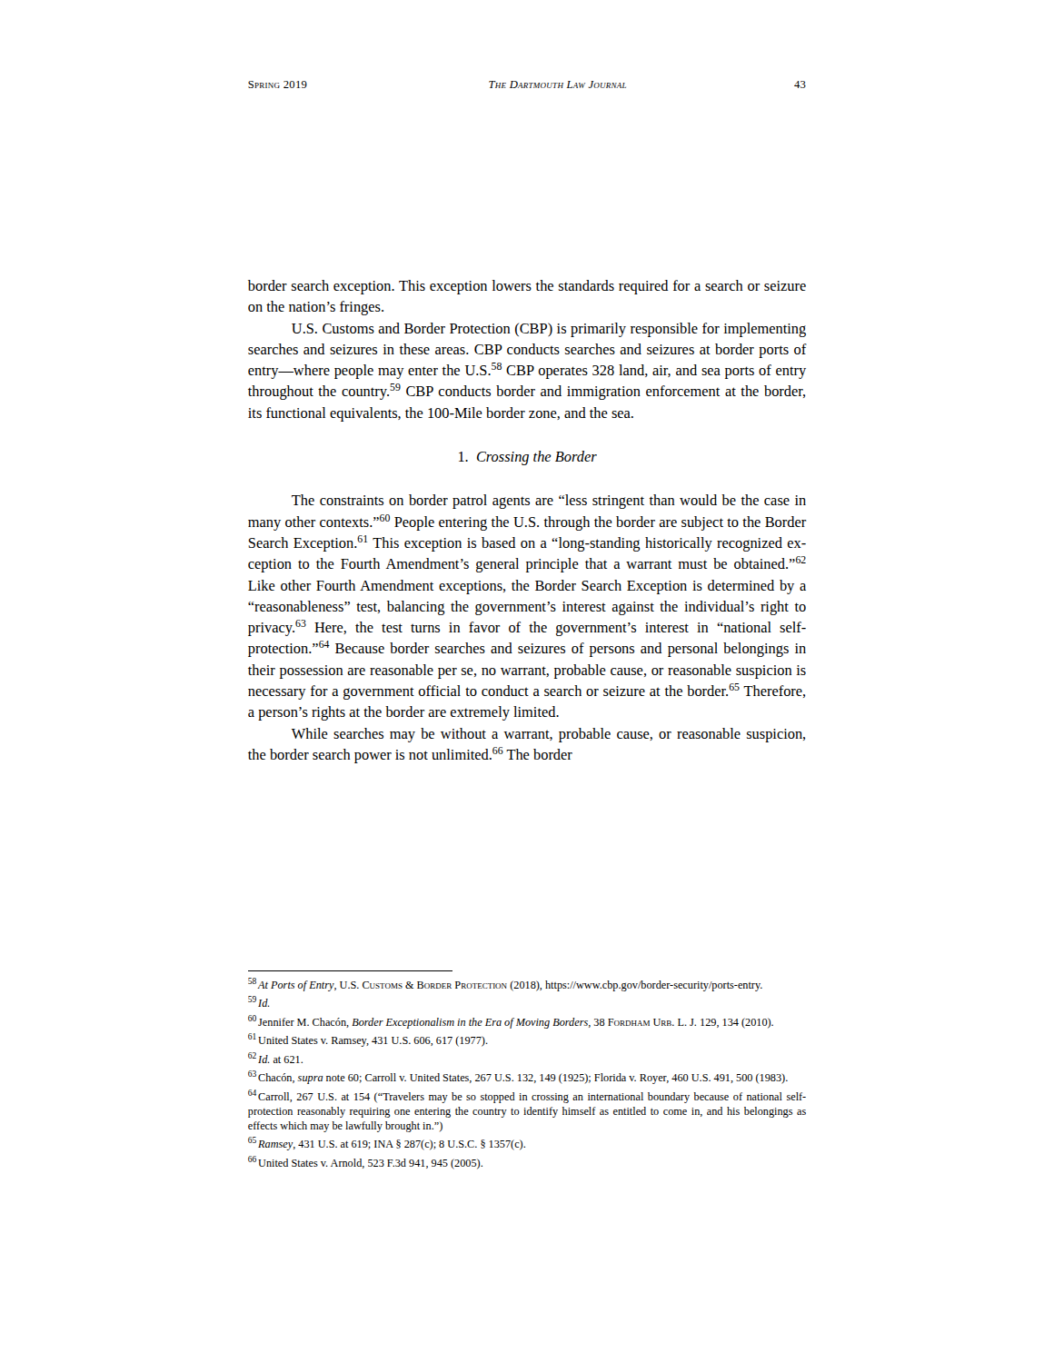Spring 2019 The Dartmouth Law Journal 43
border search exception. This exception lowers the standards required for a search or seizure on the nation’s fringes.
U.S. Customs and Border Protection (CBP) is primarily responsible for implementing searches and seizures in these areas. CBP conducts searches and seizures at border ports of entry—where people may enter the U.S.58 CBP operates 328 land, air, and sea ports of entry throughout the country.59 CBP conducts border and immigration enforcement at the border, its functional equivalents, the 100-Mile border zone, and the sea.
1. Crossing the Border
The constraints on border patrol agents are “less stringent than would be the case in many other contexts.”60 People entering the U.S. through the border are subject to the Border Search Exception.61 This exception is based on a “long-standing historically recognized exception to the Fourth Amendment’s general principle that a warrant must be obtained.”62 Like other Fourth Amendment exceptions, the Border Search Exception is determined by a “reasonableness” test, balancing the government’s interest against the individual’s right to privacy.63 Here, the test turns in favor of the government’s interest in “national self-protection.”64 Because border searches and seizures of persons and personal belongings in their possession are reasonable per se, no warrant, probable cause, or reasonable suspicion is necessary for a government official to conduct a search or seizure at the border.65 Therefore, a person’s rights at the border are extremely limited.
While searches may be without a warrant, probable cause, or reasonable suspicion, the border search power is not unlimited.66 The border
58 At Ports of Entry, U.S. Customs & Border Protection (2018), https://www.cbp.gov/border-security/ports-entry.
59 Id.
60 Jennifer M. Chacón, Border Exceptionalism in the Era of Moving Borders, 38 Fordham Urb. L. J. 129, 134 (2010).
61 United States v. Ramsey, 431 U.S. 606, 617 (1977).
62 Id. at 621.
63 Chacón, supra note 60; Carroll v. United States, 267 U.S. 132, 149 (1925); Florida v. Royer, 460 U.S. 491, 500 (1983).
64 Carroll, 267 U.S. at 154 (“Travelers may be so stopped in crossing an international boundary because of national self-protection reasonably requiring one entering the country to identify himself as entitled to come in, and his belongings as effects which may be lawfully brought in.”)
65 Ramsey, 431 U.S. at 619; INA § 287(c); 8 U.S.C. § 1357(c).
66 United States v. Arnold, 523 F.3d 941, 945 (2005).